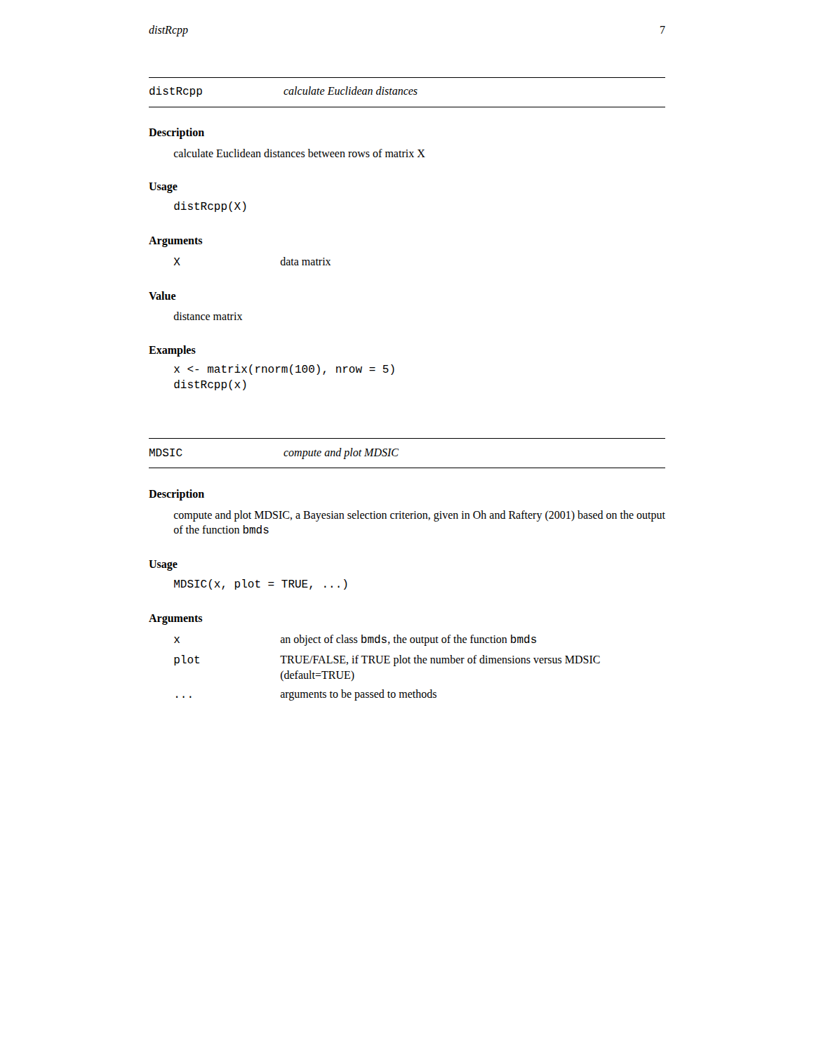distRcpp 7
distRcpp calculate Euclidean distances
Description
calculate Euclidean distances between rows of matrix X
Usage
distRcpp(X)
Arguments
X
data matrix
Value
distance matrix
Examples
x <- matrix(rnorm(100), nrow = 5)
distRcpp(x)
MDSIC compute and plot MDSIC
Description
compute and plot MDSIC, a Bayesian selection criterion, given in Oh and Raftery (2001) based on the output of the function bmds
Usage
MDSIC(x, plot = TRUE, ...)
Arguments
x
an object of class bmds, the output of the function bmds
plot
TRUE/FALSE, if TRUE plot the number of dimensions versus MDSIC (default=TRUE)
...
arguments to be passed to methods